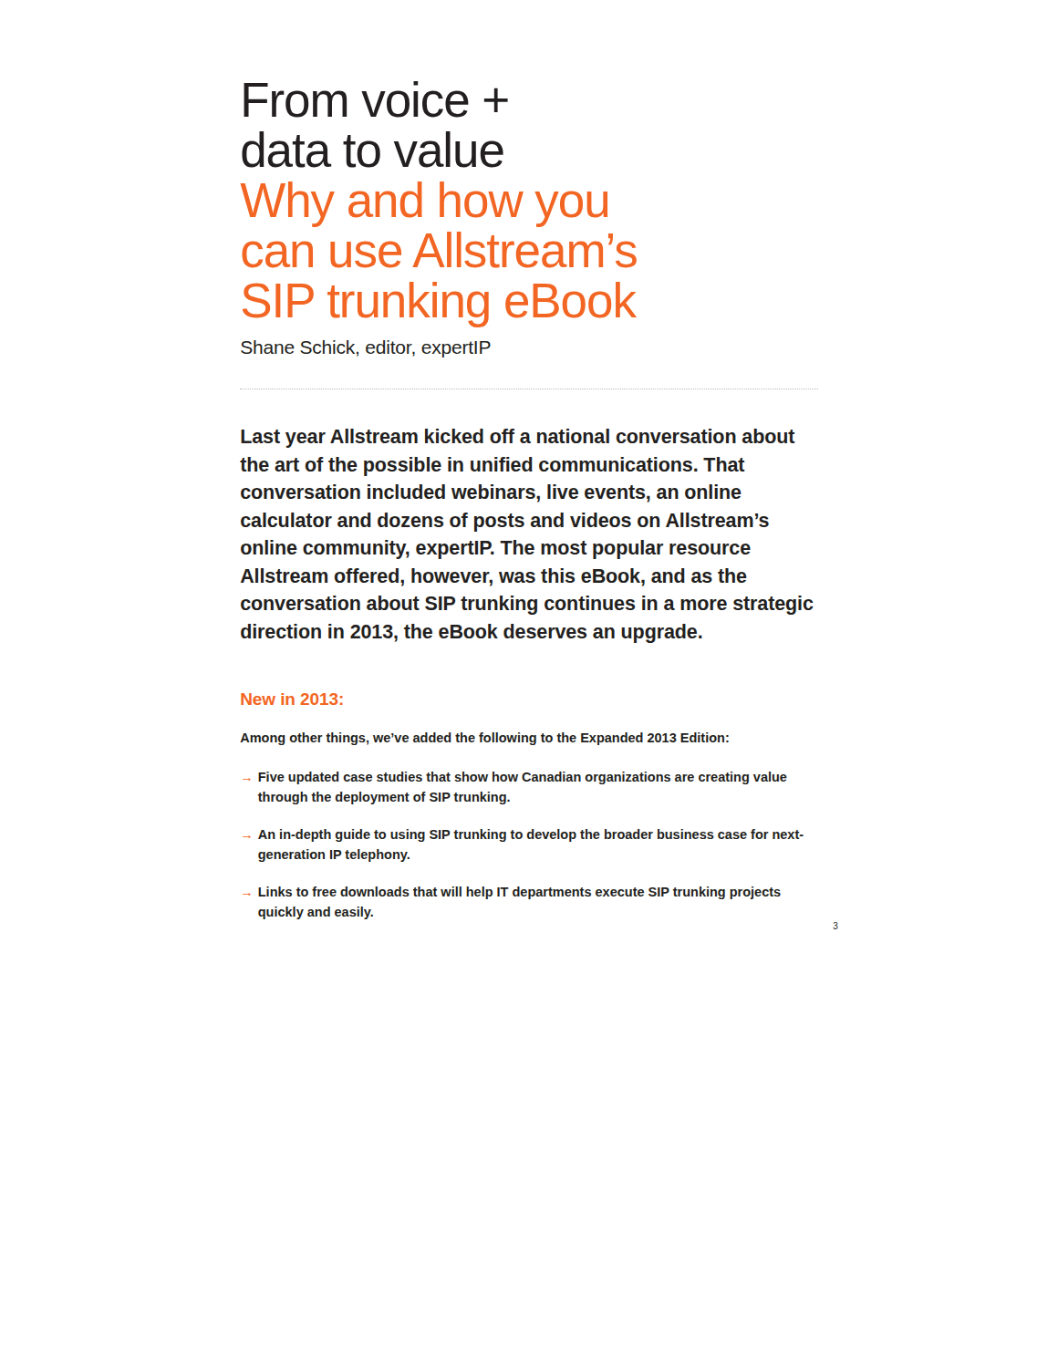From voice +
data to value Why and how you
can use Allstream’s
SIP trunking eBook
Shane Schick, editor, expertIP
Last year Allstream kicked off a national conversation about the art of the possible in unified communications. That conversation included webinars, live events, an online calculator and dozens of posts and videos on Allstream’s online community, expertIP. The most popular resource Allstream offered, however, was this eBook, and as the conversation about SIP trunking continues in a more strategic direction in 2013, the eBook deserves an upgrade.
New in 2013:
Among other things, we’ve added the following to the Expanded 2013 Edition:
Five updated case studies that show how Canadian organizations are creating value through the deployment of SIP trunking.
An in-depth guide to using SIP trunking to develop the broader business case for next-generation IP telephony.
Links to free downloads that will help IT departments execute SIP trunking projects quickly and easily.
3